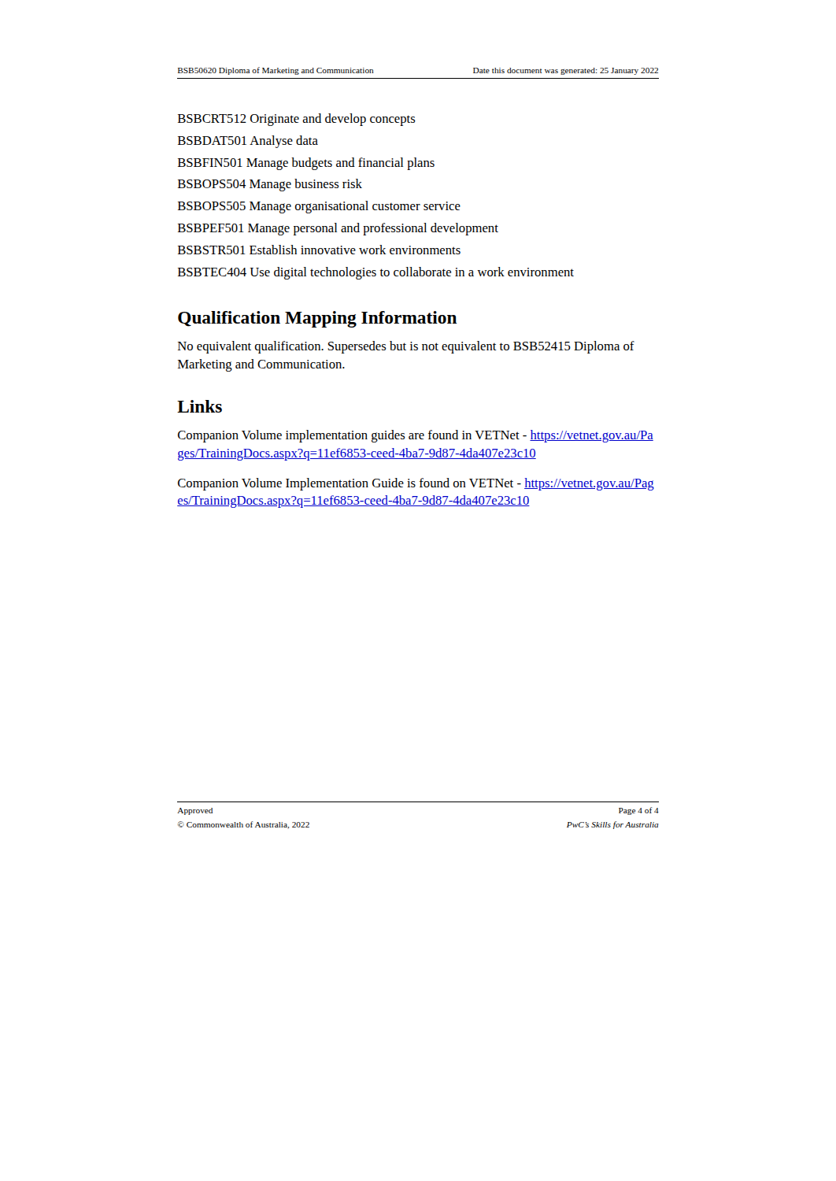BSB50620 Diploma of Marketing and Communication
Date this document was generated: 25 January 2022
BSBCRT512 Originate and develop concepts
BSBDAT501 Analyse data
BSBFIN501 Manage budgets and financial plans
BSBOPS504 Manage business risk
BSBOPS505 Manage organisational customer service
BSBPEF501 Manage personal and professional development
BSBSTR501 Establish innovative work environments
BSBTEC404 Use digital technologies to collaborate in a work environment
Qualification Mapping Information
No equivalent qualification. Supersedes but is not equivalent to BSB52415 Diploma of Marketing and Communication.
Links
Companion Volume implementation guides are found in VETNet - https://vetnet.gov.au/Pages/TrainingDocs.aspx?q=11ef6853-ceed-4ba7-9d87-4da407e23c10
Companion Volume Implementation Guide is found on VETNet - https://vetnet.gov.au/Pages/TrainingDocs.aspx?q=11ef6853-ceed-4ba7-9d87-4da407e23c10
Approved
Page 4 of 4
© Commonwealth of Australia, 2022
PwC’s Skills for Australia